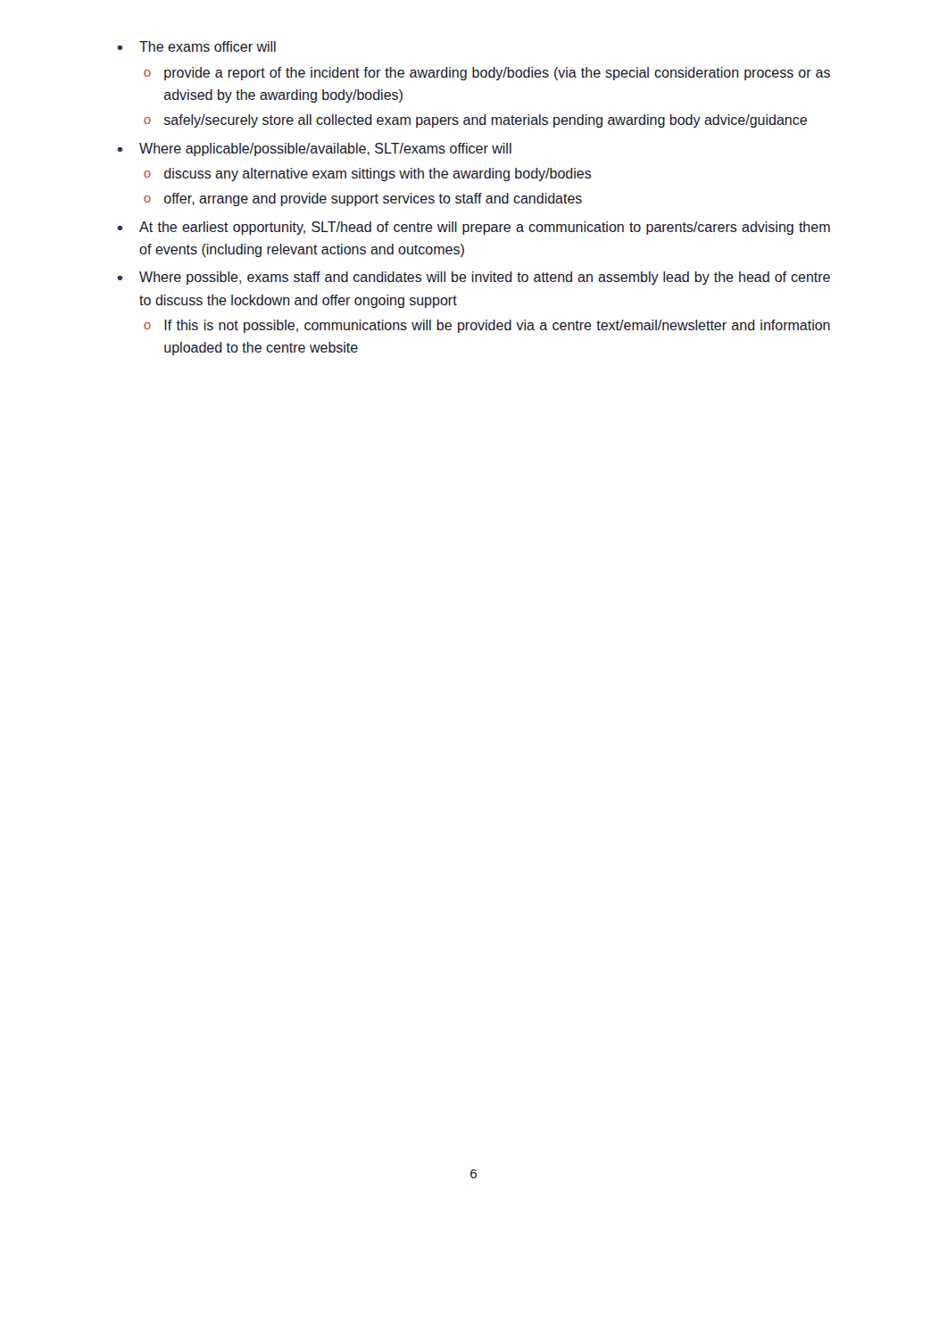The exams officer will
provide a report of the incident for the awarding body/bodies (via the special consideration process or as advised by the awarding body/bodies)
safely/securely store all collected exam papers and materials pending awarding body advice/guidance
Where applicable/possible/available, SLT/exams officer will
discuss any alternative exam sittings with the awarding body/bodies
offer, arrange and provide support services to staff and candidates
At the earliest opportunity, SLT/head of centre will prepare a communication to parents/carers advising them of events (including relevant actions and outcomes)
Where possible, exams staff and candidates will be invited to attend an assembly lead by the head of centre to discuss the lockdown and offer ongoing support
If this is not possible, communications will be provided via a centre text/email/newsletter and information uploaded to the centre website
6